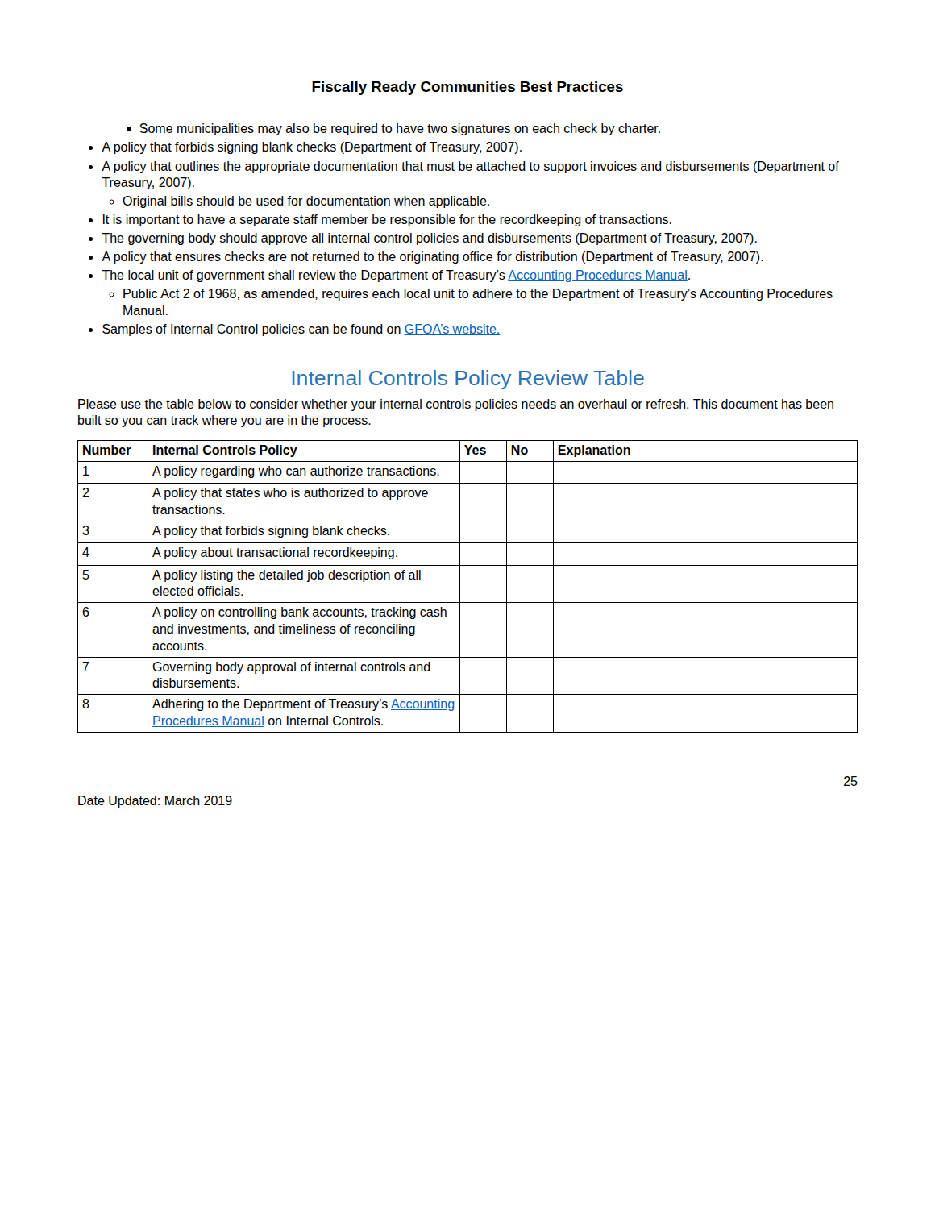Fiscally Ready Communities Best Practices
Some municipalities may also be required to have two signatures on each check by charter.
A policy that forbids signing blank checks (Department of Treasury, 2007).
A policy that outlines the appropriate documentation that must be attached to support invoices and disbursements (Department of Treasury, 2007).
Original bills should be used for documentation when applicable.
It is important to have a separate staff member be responsible for the recordkeeping of transactions.
The governing body should approve all internal control policies and disbursements (Department of Treasury, 2007).
A policy that ensures checks are not returned to the originating office for distribution (Department of Treasury, 2007).
The local unit of government shall review the Department of Treasury’s Accounting Procedures Manual.
Public Act 2 of 1968, as amended, requires each local unit to adhere to the Department of Treasury’s Accounting Procedures Manual.
Samples of Internal Control policies can be found on GFOA’s website.
Internal Controls Policy Review Table
Please use the table below to consider whether your internal controls policies needs an overhaul or refresh. This document has been built so you can track where you are in the process.
| Number | Internal Controls Policy | Yes | No | Explanation |
| --- | --- | --- | --- | --- |
| 1 | A policy regarding who can authorize transactions. | | | |
| 2 | A policy that states who is authorized to approve transactions. | | | |
| 3 | A policy that forbids signing blank checks. | | | |
| 4 | A policy about transactional recordkeeping. | | | |
| 5 | A policy listing the detailed job description of all elected officials. | | | |
| 6 | A policy on controlling bank accounts, tracking cash and investments, and timeliness of reconciling accounts. | | | |
| 7 | Governing body approval of internal controls and disbursements. | | | |
| 8 | Adhering to the Department of Treasury’s Accounting Procedures Manual on Internal Controls. | | | |
25
Date Updated: March 2019